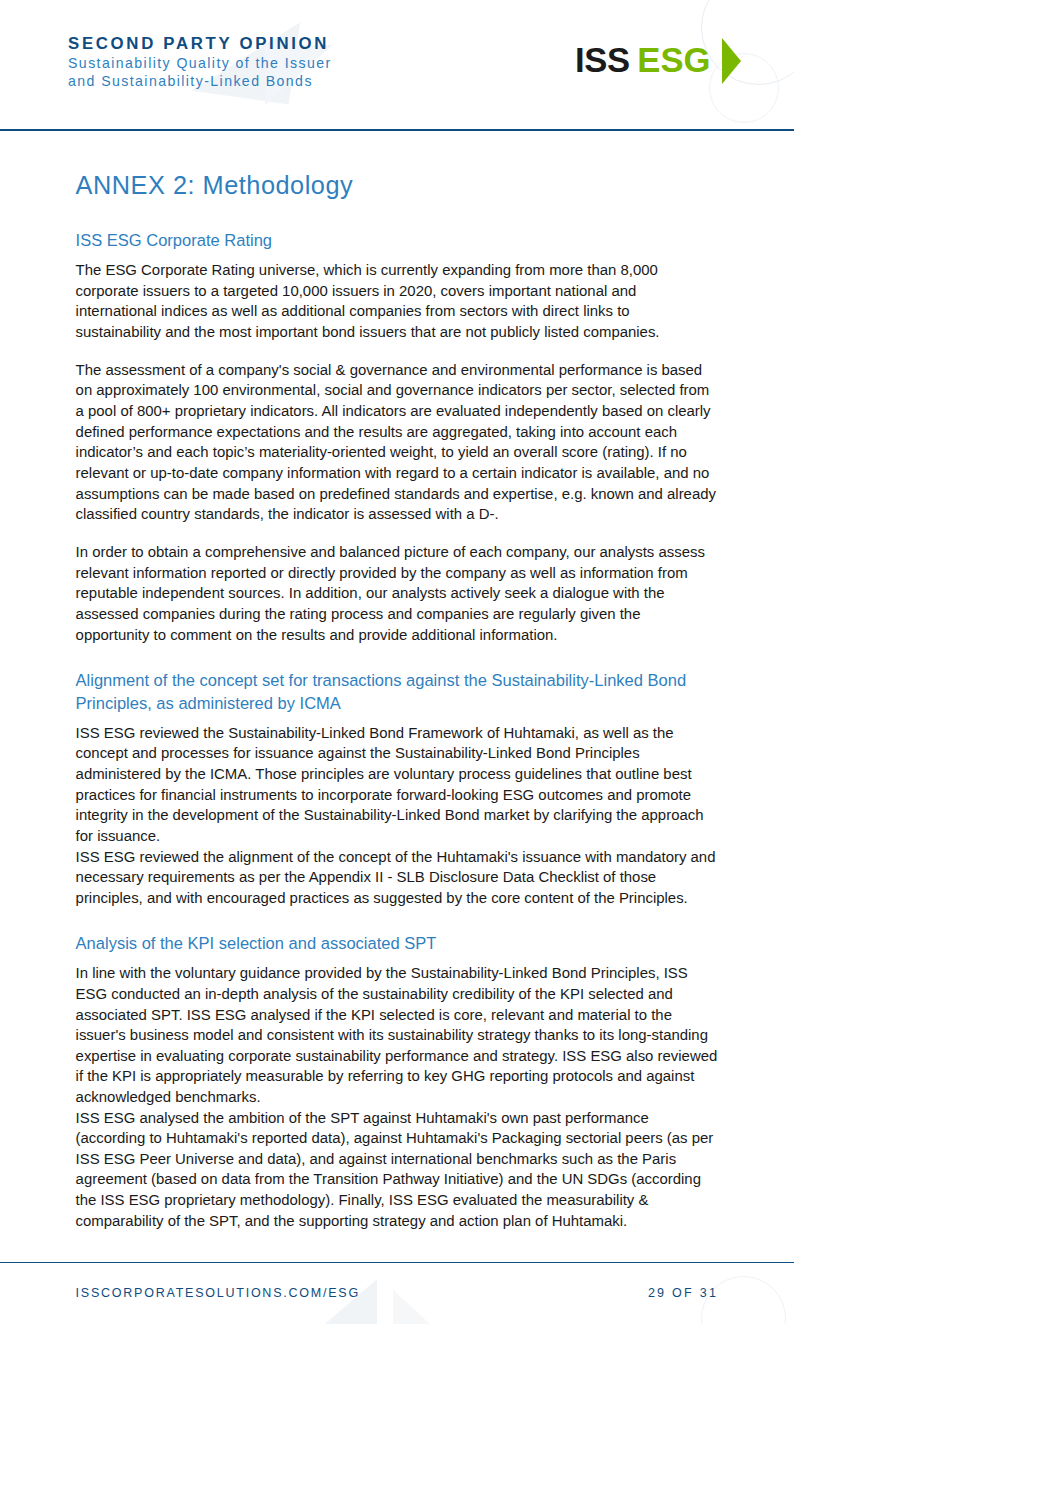Second Party Opinion
Sustainability Quality of the Issuer
and Sustainability-Linked Bonds
ISS ESG
ANNEX 2: Methodology
ISS ESG Corporate Rating
The ESG Corporate Rating universe, which is currently expanding from more than 8,000 corporate issuers to a targeted 10,000 issuers in 2020, covers important national and international indices as well as additional companies from sectors with direct links to sustainability and the most important bond issuers that are not publicly listed companies.
The assessment of a company's social & governance and environmental performance is based on approximately 100 environmental, social and governance indicators per sector, selected from a pool of 800+ proprietary indicators. All indicators are evaluated independently based on clearly defined performance expectations and the results are aggregated, taking into account each indicator’s and each topic’s materiality-oriented weight, to yield an overall score (rating). If no relevant or up-to-date company information with regard to a certain indicator is available, and no assumptions can be made based on predefined standards and expertise, e.g. known and already classified country standards, the indicator is assessed with a D-.
In order to obtain a comprehensive and balanced picture of each company, our analysts assess relevant information reported or directly provided by the company as well as information from reputable independent sources. In addition, our analysts actively seek a dialogue with the assessed companies during the rating process and companies are regularly given the opportunity to comment on the results and provide additional information.
Alignment of the concept set for transactions against the Sustainability-Linked Bond Principles, as administered by ICMA
ISS ESG reviewed the Sustainability-Linked Bond Framework of Huhtamaki, as well as the concept and processes for issuance against the Sustainability-Linked Bond Principles administered by the ICMA. Those principles are voluntary process guidelines that outline best practices for financial instruments to incorporate forward-looking ESG outcomes and promote integrity in the development of the Sustainability-Linked Bond market by clarifying the approach for issuance.
ISS ESG reviewed the alignment of the concept of the Huhtamaki's issuance with mandatory and necessary requirements as per the Appendix II - SLB Disclosure Data Checklist of those principles, and with encouraged practices as suggested by the core content of the Principles.
Analysis of the KPI selection and associated SPT
In line with the voluntary guidance provided by the Sustainability-Linked Bond Principles, ISS ESG conducted an in-depth analysis of the sustainability credibility of the KPI selected and associated SPT. ISS ESG analysed if the KPI selected is core, relevant and material to the issuer's business model and consistent with its sustainability strategy thanks to its long-standing expertise in evaluating corporate sustainability performance and strategy. ISS ESG also reviewed if the KPI is appropriately measurable by referring to key GHG reporting protocols and against acknowledged benchmarks.
ISS ESG analysed the ambition of the SPT against Huhtamaki's own past performance (according to Huhtamaki's reported data), against Huhtamaki's Packaging sectorial peers (as per ISS ESG Peer Universe and data), and against international benchmarks such as the Paris agreement (based on data from the Transition Pathway Initiative) and the UN SDGs (according the ISS ESG proprietary methodology). Finally, ISS ESG evaluated the measurability & comparability of the SPT, and the supporting strategy and action plan of Huhtamaki.
isscorporatesolutions.com/esg 29 of 31